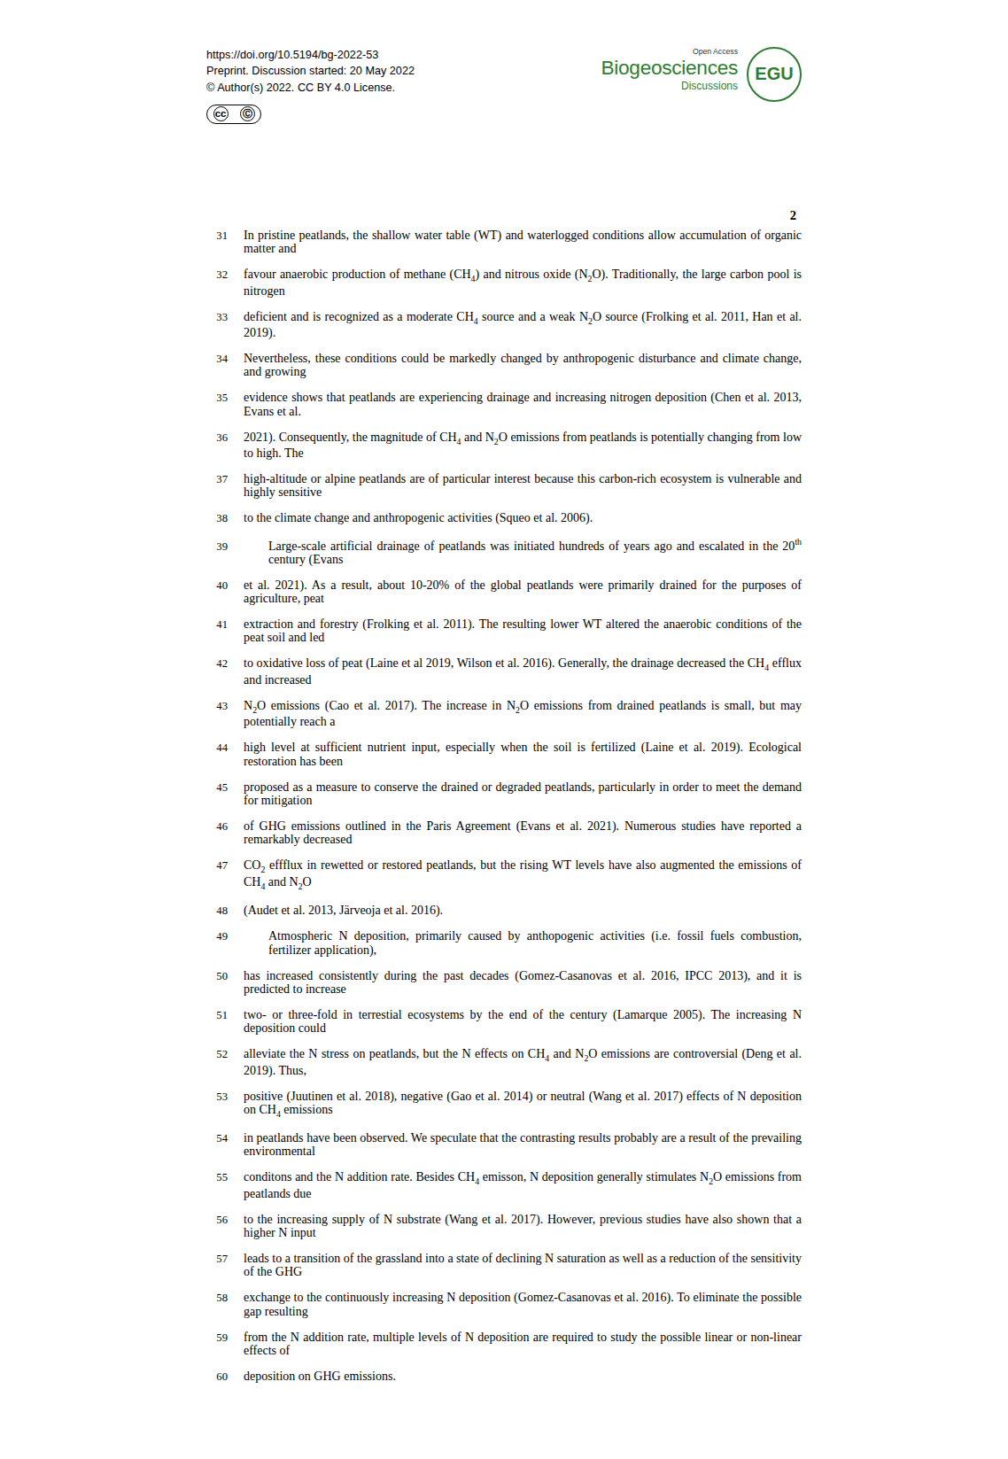https://doi.org/10.5194/bg-2022-53
Preprint. Discussion started: 20 May 2022
© Author(s) 2022. CC BY 4.0 License.
ccⒸ
Open Access
Biogeosciences
Discussions
EGU
2
31
In pristine peatlands, the shallow water table (WT) and waterlogged conditions allow accumulation of organic matter and
32
favour anaerobic production of methane (CH4) and nitrous oxide (N2O). Traditionally, the large carbon pool is nitrogen
33
deficient and is recognized as a moderate CH4 source and a weak N2O source (Frolking et al. 2011, Han et al. 2019).
34
Nevertheless, these conditions could be markedly changed by anthropogenic disturbance and climate change, and growing
35
evidence shows that peatlands are experiencing drainage and increasing nitrogen deposition (Chen et al. 2013, Evans et al.
36
2021). Consequently, the magnitude of CH4 and N2O emissions from peatlands is potentially changing from low to high. The
37
high-altitude or alpine peatlands are of particular interest because this carbon-rich ecosystem is vulnerable and highly sensitive
38
to the climate change and anthropogenic activities (Squeo et al. 2006).
39
Large-scale artificial drainage of peatlands was initiated hundreds of years ago and escalated in the 20th century (Evans
40
et al. 2021). As a result, about 10-20% of the global peatlands were primarily drained for the purposes of agriculture, peat
41
extraction and forestry (Frolking et al. 2011). The resulting lower WT altered the anaerobic conditions of the peat soil and led
42
to oxidative loss of peat (Laine et al 2019, Wilson et al. 2016). Generally, the drainage decreased the CH4 efflux and increased
43
N2O emissions (Cao et al. 2017). The increase in N2O emissions from drained peatlands is small, but may potentially reach a
44
high level at sufficient nutrient input, especially when the soil is fertilized (Laine et al. 2019). Ecological restoration has been
45
proposed as a measure to conserve the drained or degraded peatlands, particularly in order to meet the demand for mitigation
46
of GHG emissions outlined in the Paris Agreement (Evans et al. 2021). Numerous studies have reported a remarkably decreased
47
CO2 effflux in rewetted or restored peatlands, but the rising WT levels have also augmented the emissions of CH4 and N2O
48
(Audet et al. 2013, Järveoja et al. 2016).
49
Atmospheric N deposition, primarily caused by anthopogenic activities (i.e. fossil fuels combustion, fertilizer application),
50
has increased consistently during the past decades (Gomez-Casanovas et al. 2016, IPCC 2013), and it is predicted to increase
51
two- or three-fold in terrestial ecosystems by the end of the century (Lamarque 2005). The increasing N deposition could
52
alleviate the N stress on peatlands, but the N effects on CH4 and N2O emissions are controversial (Deng et al. 2019). Thus,
53
positive (Juutinen et al. 2018), negative (Gao et al. 2014) or neutral (Wang et al. 2017) effects of N deposition on CH4 emissions
54
in peatlands have been observed. We speculate that the contrasting results probably are a result of the prevailing environmental
55
conditons and the N addition rate. Besides CH4 emisson, N deposition generally stimulates N2O emissions from peatlands due
56
to the increasing supply of N substrate (Wang et al. 2017). However, previous studies have also shown that a higher N input
57
leads to a transition of the grassland into a state of declining N saturation as well as a reduction of the sensitivity of the GHG
58
exchange to the continuously increasing N deposition (Gomez-Casanovas et al. 2016). To eliminate the possible gap resulting
59
from the N addition rate, multiple levels of N deposition are required to study the possible linear or non-linear effects of
60
deposition on GHG emissions.